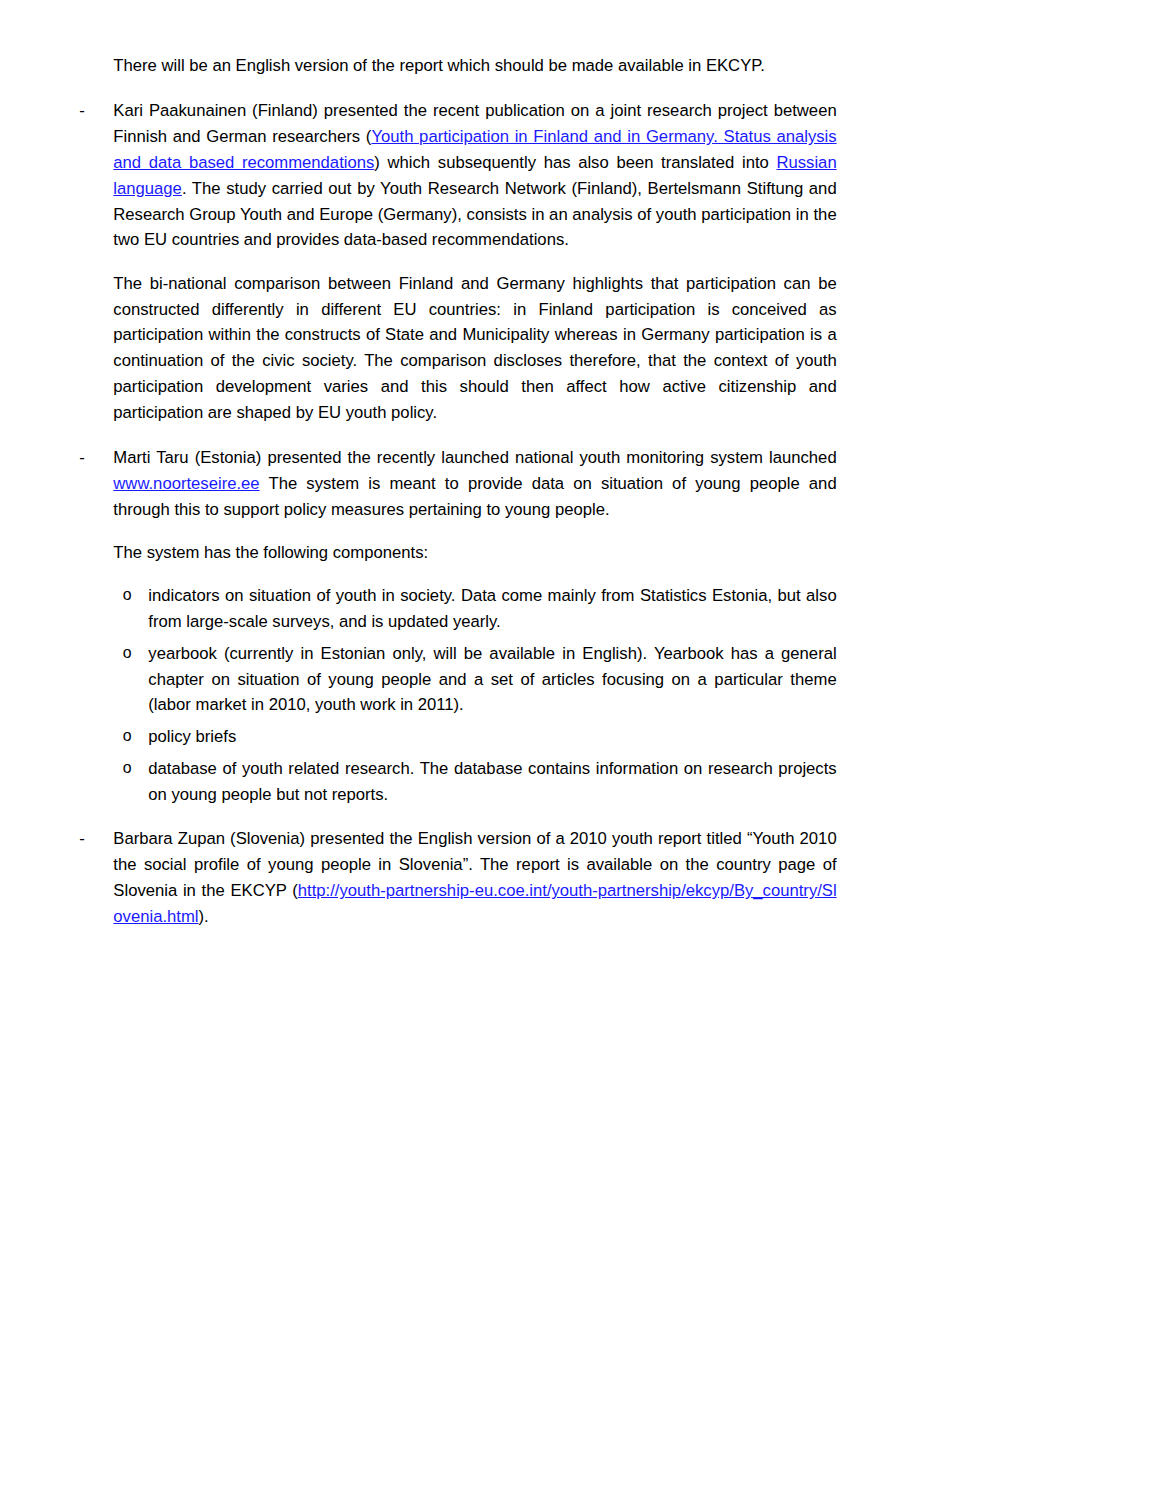There will be an English version of the report which should be made available in EKCYP.
Kari Paakunainen (Finland) presented the recent publication on a joint research project between Finnish and German researchers (Youth participation in Finland and in Germany. Status analysis and data based recommendations) which subsequently has also been translated into Russian language. The study carried out by Youth Research Network (Finland), Bertelsmann Stiftung and Research Group Youth and Europe (Germany), consists in an analysis of youth participation in the two EU countries and provides data-based recommendations.
The bi-national comparison between Finland and Germany highlights that participation can be constructed differently in different EU countries: in Finland participation is conceived as participation within the constructs of State and Municipality whereas in Germany participation is a continuation of the civic society. The comparison discloses therefore, that the context of youth participation development varies and this should then affect how active citizenship and participation are shaped by EU youth policy.
Marti Taru (Estonia) presented the recently launched national youth monitoring system launched www.noorteseire.ee The system is meant to provide data on situation of young people and through this to support policy measures pertaining to young people.
The system has the following components:
indicators on situation of youth in society. Data come mainly from Statistics Estonia, but also from large-scale surveys, and is updated yearly.
yearbook (currently in Estonian only, will be available in English). Yearbook has a general chapter on situation of young people and a set of articles focusing on a particular theme (labor market in 2010, youth work in 2011).
policy briefs
database of youth related research. The database contains information on research projects on young people but not reports.
Barbara Zupan (Slovenia) presented the English version of a 2010 youth report titled “Youth 2010 the social profile of young people in Slovenia”. The report is available on the country page of Slovenia in the EKCYP (http://youth-partnership-eu.coe.int/youth-partnership/ekcyp/By_country/Slovenia.html).